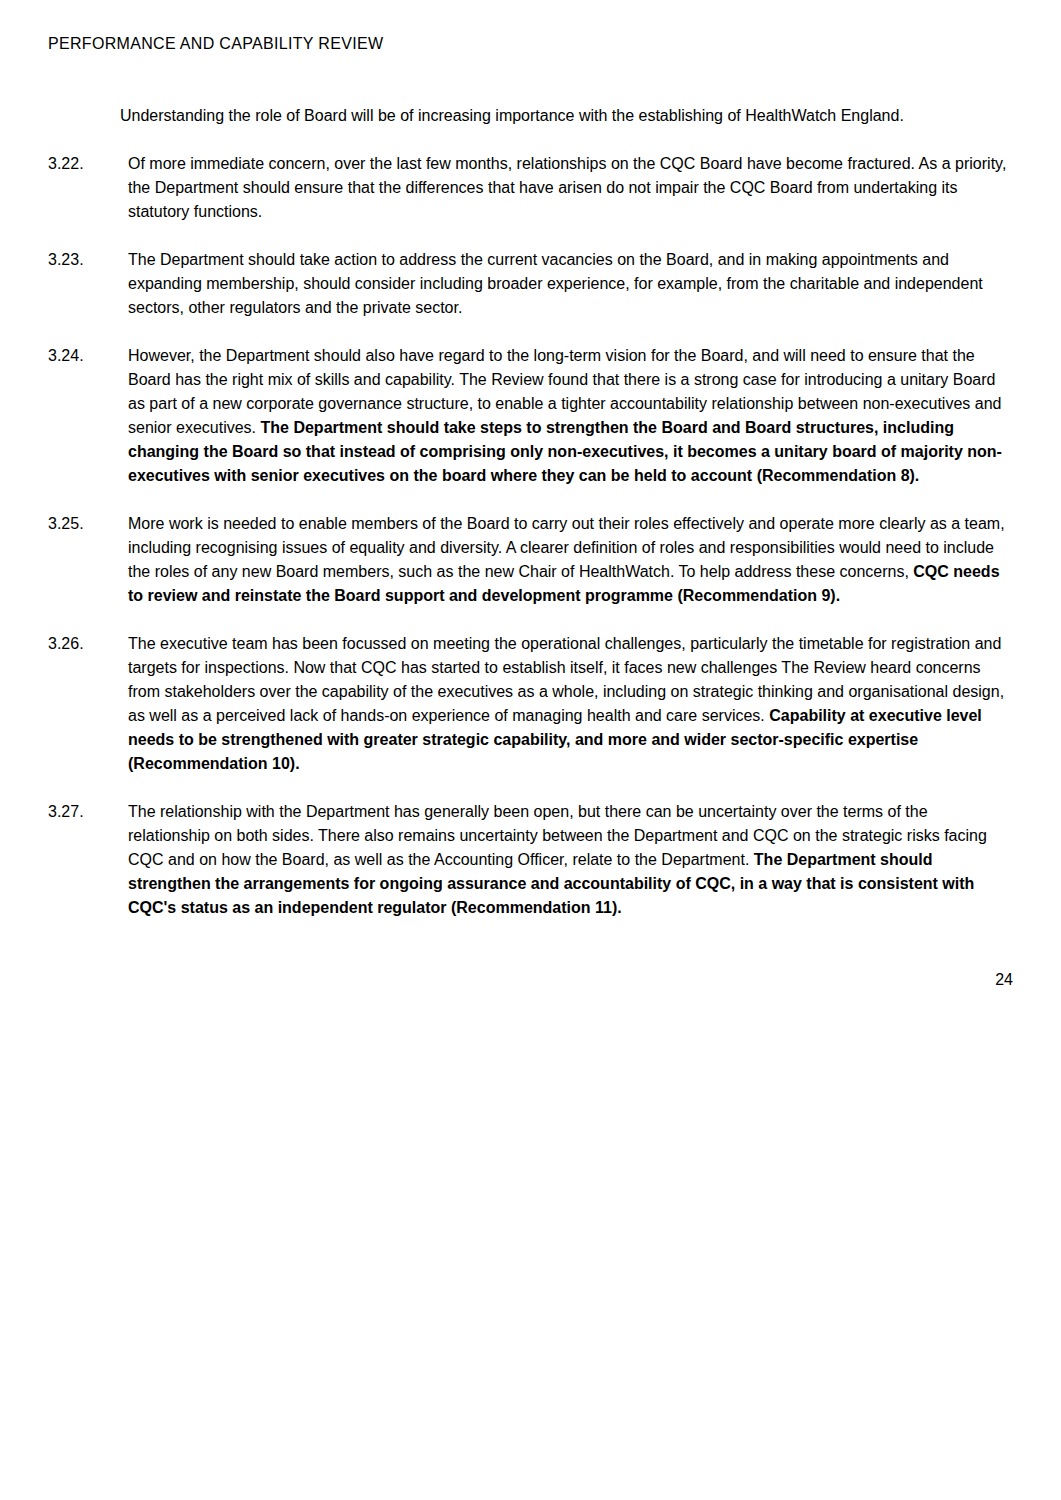PERFORMANCE AND CAPABILITY REVIEW
Understanding the role of Board will be of increasing importance with the establishing of HealthWatch England.
3.22.
Of more immediate concern, over the last few months, relationships on the CQC Board have become fractured. As a priority, the Department should ensure that the differences that have arisen do not impair the CQC Board from undertaking its statutory functions.
3.23.
The Department should take action to address the current vacancies on the Board, and in making appointments and expanding membership, should consider including broader experience, for example, from the charitable and independent sectors, other regulators and the private sector.
3.24.
However, the Department should also have regard to the long-term vision for the Board, and will need to ensure that the Board has the right mix of skills and capability. The Review found that there is a strong case for introducing a unitary Board as part of a new corporate governance structure, to enable a tighter accountability relationship between non-executives and senior executives. The Department should take steps to strengthen the Board and Board structures, including changing the Board so that instead of comprising only non-executives, it becomes a unitary board of majority non-executives with senior executives on the board where they can be held to account (Recommendation 8).
3.25.
More work is needed to enable members of the Board to carry out their roles effectively and operate more clearly as a team, including recognising issues of equality and diversity. A clearer definition of roles and responsibilities would need to include the roles of any new Board members, such as the new Chair of HealthWatch. To help address these concerns, CQC needs to review and reinstate the Board support and development programme (Recommendation 9).
3.26.
The executive team has been focussed on meeting the operational challenges, particularly the timetable for registration and targets for inspections. Now that CQC has started to establish itself, it faces new challenges The Review heard concerns from stakeholders over the capability of the executives as a whole, including on strategic thinking and organisational design, as well as a perceived lack of hands-on experience of managing health and care services. Capability at executive level needs to be strengthened with greater strategic capability, and more and wider sector-specific expertise (Recommendation 10).
3.27.
The relationship with the Department has generally been open, but there can be uncertainty over the terms of the relationship on both sides. There also remains uncertainty between the Department and CQC on the strategic risks facing CQC and on how the Board, as well as the Accounting Officer, relate to the Department. The Department should strengthen the arrangements for ongoing assurance and accountability of CQC, in a way that is consistent with CQC's status as an independent regulator (Recommendation 11).
24